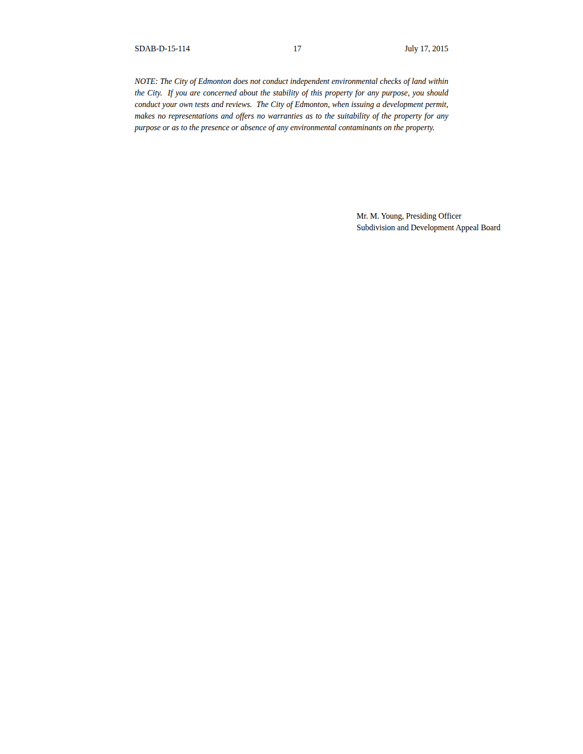SDAB-D-15-114
17
July 17, 2015
NOTE: The City of Edmonton does not conduct independent environmental checks of land within the City. If you are concerned about the stability of this property for any purpose, you should conduct your own tests and reviews. The City of Edmonton, when issuing a development permit, makes no representations and offers no warranties as to the suitability of the property for any purpose or as to the presence or absence of any environmental contaminants on the property.
Mr. M. Young, Presiding Officer
Subdivision and Development Appeal Board